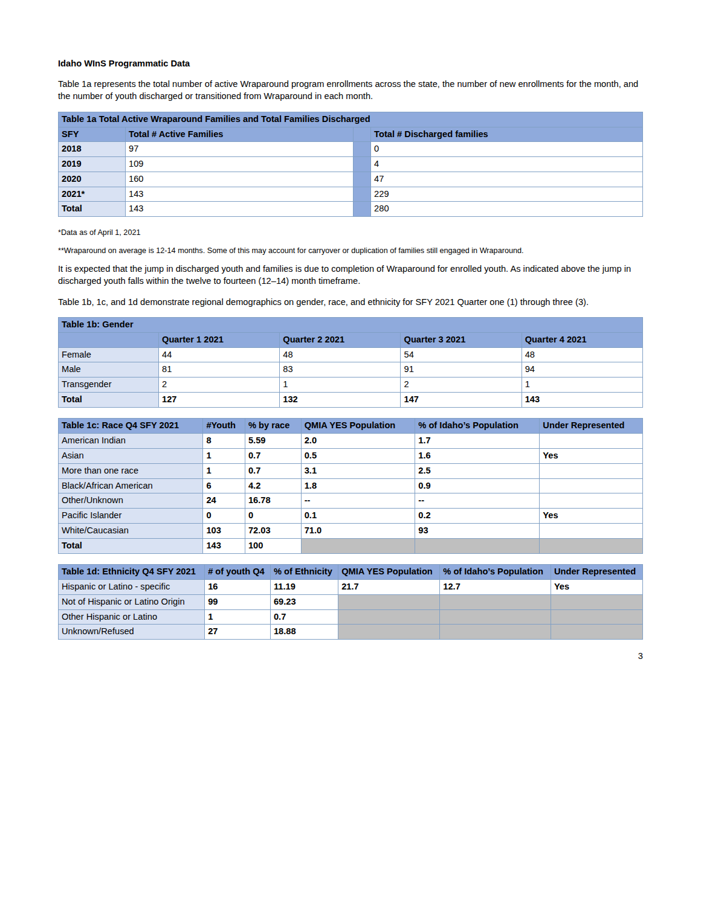Idaho WInS Programmatic Data
Table 1a represents the total number of active Wraparound program enrollments across the state, the number of new enrollments for the month, and the number of youth discharged or transitioned from Wraparound in each month.
| Table 1a Total Active Wraparound Families and Total Families Discharged |
| SFY | Total # Active Families | | Total # Discharged families |
| 2018 | 97 | | 0 |
| 2019 | 109 | | 4 |
| 2020 | 160 | | 47 |
| 2021* | 143 | | 229 |
| Total | 143 | | 280 |
*Data as of April 1, 2021
**Wraparound on average is 12-14 months. Some of this may account for carryover or duplication of families still engaged in Wraparound.
It is expected that the jump in discharged youth and families is due to completion of Wraparound for enrolled youth. As indicated above the jump in discharged youth falls within the twelve to fourteen (12–14) month timeframe.
Table 1b, 1c, and 1d demonstrate regional demographics on gender, race, and ethnicity for SFY 2021 Quarter one (1) through three (3).
| Table 1b: Gender |
| | Quarter 1 2021 | Quarter 2 2021 | Quarter 3 2021 | Quarter 4 2021 |
| Female | 44 | 48 | 54 | 48 |
| Male | 81 | 83 | 91 | 94 |
| Transgender | 2 | 1 | 2 | 1 |
| Total | 127 | 132 | 147 | 143 |
| Table 1c: Race Q4 SFY 2021 | #Youth | % by race | QMIA YES Population | % of Idaho’s Population | Under Represented |
| American Indian | 8 | 5.59 | 2.0 | 1.7 | |
| Asian | 1 | 0.7 | 0.5 | 1.6 | Yes |
| More than one race | 1 | 0.7 | 3.1 | 2.5 | |
| Black/African American | 6 | 4.2 | 1.8 | 0.9 | |
| Other/Unknown | 24 | 16.78 | -- | -- | |
| Pacific Islander | 0 | 0 | 0.1 | 0.2 | Yes |
| White/Caucasian | 103 | 72.03 | 71.0 | 93 | |
| Total | 143 | 100 | | | |
| Table 1d: Ethnicity Q4 SFY 2021 | # of youth Q4 | % of Ethnicity | QMIA YES Population | % of Idaho’s Population | Under Represented |
| Hispanic or Latino - specific | 16 | 11.19 | 21.7 | 12.7 | Yes |
| Not of Hispanic or Latino Origin | 99 | 69.23 | | | |
| Other Hispanic or Latino | 1 | 0.7 | | | |
| Unknown/Refused | 27 | 18.88 | | | |
3